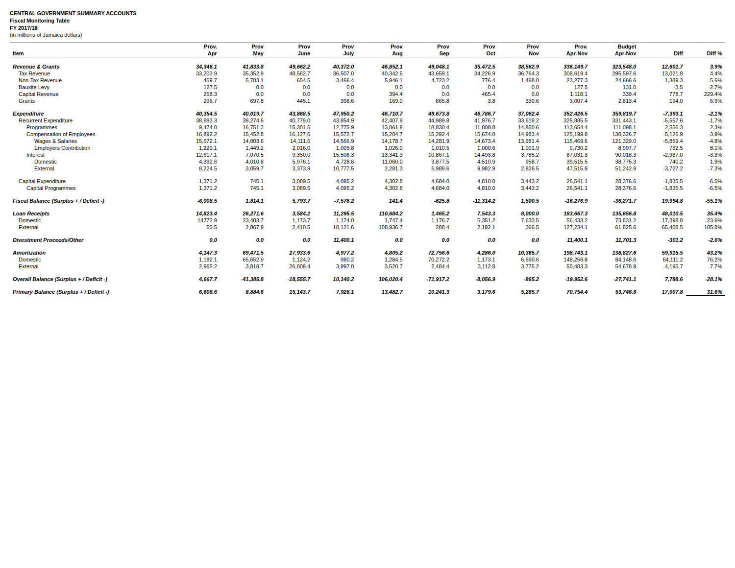CENTRAL GOVERNMENT SUMMARY ACCOUNTS
Fiscal Monitoring Table
FY 2017/18
(in millions of Jamaica dollars)
| | Prov. | Prov | Prov | Prov | Prov | Prov | Prov | Prov | Prov. | Budget | | |
| --- | --- | --- | --- | --- | --- | --- | --- | --- | --- | --- | --- | --- |
| Item | Apr | May | June | July | Aug | Sep | Oct | Nov | Apr-Nov | Apr-Nov | Diff | Diff % |
| Revenue & Grants | 34,346.1 | 41,833.8 | 49,662.2 | 40,372.0 | 46,852.1 | 49,048.1 | 35,472.5 | 38,562.9 | 336,149.7 | 323,548.0 | 12,601.7 | 3.9% |
| Tax Revenue | 33,203.9 | 35,352.9 | 48,562.7 | 36,507.0 | 40,342.5 | 43,659.1 | 34,226.9 | 36,764.3 | 308,619.4 | 295,597.6 | 13,021.8 | 4.4% |
| Non-Tax Revenue | 459.7 | 5,783.1 | 654.5 | 3,466.4 | 5,946.1 | 4,723.2 | 776.4 | 1,468.0 | 23,277.3 | 24,666.6 | -1,389.3 | -5.6% |
| Bauxite Levy | 127.5 | 0.0 | 0.0 | 0.0 | 0.0 | 0.0 | 0.0 | 0.0 | 127.5 | 131.0 | -3.5 | -2.7% |
| Capital Revenue | 258.3 | 0.0 | 0.0 | 0.0 | 394.4 | 0.0 | 465.4 | 0.0 | 1,118.1 | 339.4 | 778.7 | 229.4% |
| Grants | 296.7 | 697.8 | 445.1 | 398.6 | 169.0 | 665.8 | 3.8 | 330.6 | 3,007.4 | 2,813.4 | 194.0 | 6.9% |
| Expenditure | 40,354.5 | 40,019.7 | 43,868.5 | 47,950.2 | 46,710.7 | 49,673.8 | 46,786.7 | 37,062.4 | 352,426.5 | 359,819.7 | -7,393.1 | -2.1% |
| Recurrent Expenditure | 38,983.3 | 39,274.6 | 40,779.0 | 43,854.9 | 42,407.9 | 44,989.8 | 41,976.7 | 33,619.2 | 325,885.5 | 331,443.1 | -5,557.6 | -1.7% |
| Programmes | 9,474.0 | 16,751.3 | 15,301.5 | 12,775.9 | 13,861.9 | 18,830.4 | 11,808.8 | 14,850.6 | 113,654.4 | 111,098.1 | 2,556.3 | 2.3% |
| Compensation of Employees | 16,892.2 | 15,452.8 | 16,127.6 | 15,572.7 | 15,204.7 | 15,292.4 | 15,674.0 | 14,983.4 | 125,199.8 | 130,326.7 | -5,126.9 | -3.9% |
| Wages & Salaries | 15,672.1 | 14,003.6 | 14,111.6 | 14,566.9 | 14,178.7 | 14,281.9 | 14,673.4 | 13,981.4 | 115,469.6 | 121,329.0 | -5,859.4 | -4.8% |
| Employers Contribution | 1,220.1 | 1,449.2 | 2,016.0 | 1,005.8 | 1,026.0 | 1,010.5 | 1,000.6 | 1,001.9 | 9,730.2 | 8,997.7 | 732.5 | 8.1% |
| Interest | 12,617.1 | 7,070.5 | 9,350.0 | 15,506.3 | 13,341.3 | 10,867.1 | 14,493.8 | 3,785.2 | 87,031.3 | 90,018.3 | -2,987.0 | -3.3% |
| Domestic | 4,392.6 | 4,010.8 | 5,976.1 | 4,728.8 | 11,060.0 | 3,877.5 | 4,510.9 | 958.7 | 39,515.5 | 38,775.3 | 740.2 | 1.9% |
| External | 8,224.5 | 3,059.7 | 3,373.9 | 10,777.5 | 2,281.3 | 6,989.6 | 9,982.9 | 2,826.5 | 47,515.8 | 51,242.9 | -3,727.2 | -7.3% |
| Capital Expenditure | 1,371.2 | 745.1 | 3,089.5 | 4,095.2 | 4,302.8 | 4,684.0 | 4,810.0 | 3,443.2 | 26,541.1 | 28,376.6 | -1,835.5 | -6.5% |
| Capital Programmes | 1,371.2 | 745.1 | 3,089.5 | 4,095.2 | 4,302.8 | 4,684.0 | 4,810.0 | 3,443.2 | 26,541.1 | 28,376.6 | -1,835.5 | -6.5% |
| Fiscal Balance (Surplus + / Deficit -) | -6,008.5 | 1,814.1 | 5,793.7 | -7,578.2 | 141.4 | -625.8 | -11,314.2 | 1,500.5 | -16,276.9 | -36,271.7 | 19,994.8 | -55.1% |
| Loan Receipts | 14,823.4 | 26,271.6 | 3,584.2 | 11,295.5 | 110,684.2 | 1,465.2 | 7,543.3 | 8,000.0 | 183,667.3 | 135,656.8 | 48,010.5 | 35.4% |
| Domestic | 14772.9 | 23,403.7 | 1,173.7 | 1,174.0 | 1,747.4 | 1,176.7 | 5,351.2 | 7,633.5 | 56,433.2 | 73,831.2 | -17,398.0 | -23.6% |
| External | 50.5 | 2,867.9 | 2,410.5 | 10,121.6 | 108,936.7 | 288.4 | 2,192.1 | 366.5 | 127,234.1 | 61,825.6 | 65,408.5 | 105.8% |
| Divestment Proceeds/Other | 0.0 | 0.0 | 0.0 | 11,400.1 | 0.0 | 0.0 | 0.0 | 0.0 | 11,400.1 | 11,701.3 | -301.2 | -2.6% |
| Amortization | 4,147.3 | 69,471.5 | 27,933.6 | 4,977.2 | 4,805.2 | 72,756.6 | 4,286.0 | 10,365.7 | 198,743.1 | 138,827.6 | 59,915.5 | 43.2% |
| Domestic | 1,182.1 | 65,652.9 | 1,124.2 | 980.2 | 1,284.5 | 70,272.2 | 1,173.1 | 6,590.6 | 148,259.8 | 84,148.6 | 64,111.2 | 76.2% |
| External | 2,965.2 | 3,818.7 | 26,809.4 | 3,997.0 | 3,520.7 | 2,484.4 | 3,112.8 | 3,775.2 | 50,483.3 | 54,678.9 | -4,195.7 | -7.7% |
| Overall Balance (Surplus + / Deficit -) | 4,667.7 | -41,385.8 | -18,555.7 | 10,140.2 | 106,020.4 | -71,917.2 | -8,056.9 | -865.2 | -19,952.6 | -27,741.1 | 7,788.6 | -28.1% |
| Primary Balance (Surplus + / Deficit -) | 6,608.6 | 8,884.6 | 15,143.7 | 7,928.1 | 13,482.7 | 10,241.3 | 3,179.6 | 5,285.7 | 70,754.4 | 53,746.6 | 17,007.8 | 31.6% |